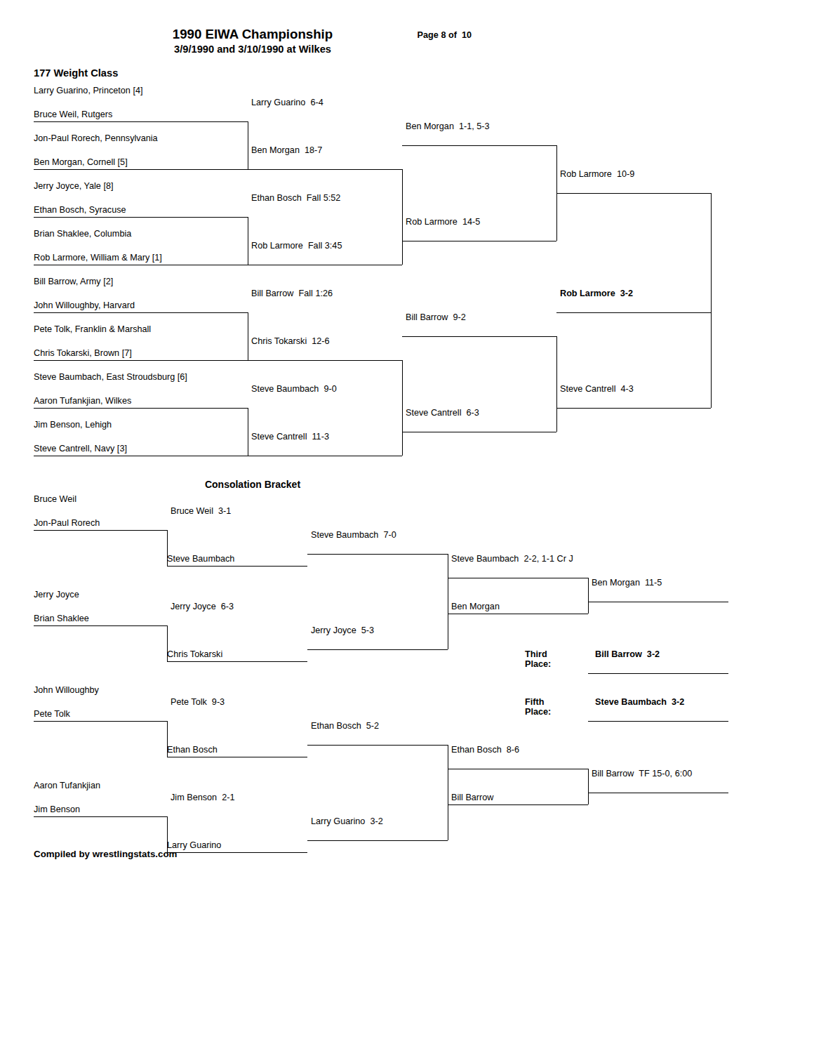Page 8 of 10
1990 EIWA Championship
3/9/1990 and 3/10/1990 at Wilkes
177 Weight Class
Larry Guarino, Princeton [4]
Bruce Weil, Rutgers
Jon-Paul Rorech, Pennsylvania
Ben Morgan, Cornell [5]
Jerry Joyce, Yale [8]
Ethan Bosch, Syracuse
Brian Shaklee, Columbia
Rob Larmore, William & Mary [1]
Bill Barrow, Army [2]
John Willoughby, Harvard
Pete Tolk, Franklin & Marshall
Chris Tokarski, Brown [7]
Steve Baumbach, East Stroudsburg [6]
Aaron Tufankjian, Wilkes
Jim Benson, Lehigh
Steve Cantrell, Navy [3]
Larry Guarino 6-4
Ben Morgan 18-7
Ethan Bosch Fall 5:52
Rob Larmore Fall 3:45
Bill Barrow Fall 1:26
Chris Tokarski 12-6
Steve Baumbach 9-0
Steve Cantrell 11-3
Ben Morgan 1-1, 5-3
Rob Larmore 14-5
Bill Barrow 9-2
Steve Cantrell 6-3
Rob Larmore 10-9
Rob Larmore 3-2
Steve Cantrell 4-3
Consolation Bracket
Bruce Weil
Jon-Paul Rorech
Bruce Weil 3-1
Steve Baumbach
Steve Baumbach 7-0
Jerry Joyce
Brian Shaklee
Jerry Joyce 6-3
Chris Tokarski
Jerry Joyce 5-3
Steve Baumbach 2-2, 1-1 Cr J
Ben Morgan
Ben Morgan 11-5
Third Place:
Bill Barrow 3-2
Fifth Place:
Steve Baumbach 3-2
John Willoughby
Pete Tolk
Pete Tolk 9-3
Ethan Bosch
Ethan Bosch 5-2
Aaron Tufankjian
Jim Benson
Jim Benson 2-1
Larry Guarino
Larry Guarino 3-2
Ethan Bosch 8-6
Bill Barrow
Bill Barrow TF 15-0, 6:00
Compiled by wrestlingstats.com